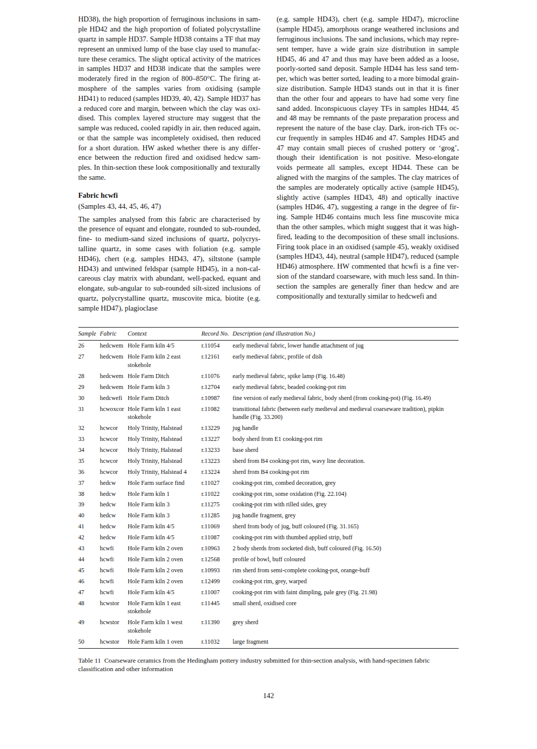HD38), the high proportion of ferruginous inclusions in sample HD42 and the high proportion of foliated polycrystalline quartz in sample HD37. Sample HD38 contains a TF that may represent an unmixed lump of the base clay used to manufacture these ceramics. The slight optical activity of the matrices in samples HD37 and HD38 indicate that the samples were moderately fired in the region of 800–850°C. The firing atmosphere of the samples varies from oxidising (sample HD41) to reduced (samples HD39, 40, 42). Sample HD37 has a reduced core and margin, between which the clay was oxidised. This complex layered structure may suggest that the sample was reduced, cooled rapidly in air, then reduced again, or that the sample was incompletely oxidised, then reduced for a short duration. HW asked whether there is any difference between the reduction fired and oxidised hedcw samples. In thin-section these look compositionally and texturally the same.
Fabric hcwfi
(Samples 43, 44, 45, 46, 47)
The samples analysed from this fabric are characterised by the presence of equant and elongate, rounded to sub-rounded, fine- to medium-sand sized inclusions of quartz, polycrystalline quartz, in some cases with foliation (e.g. sample HD46), chert (e.g. samples HD43, 47), siltstone (sample HD43) and untwined feldspar (sample HD45), in a non-calcareous clay matrix with abundant, well-packed, equant and elongate, sub-angular to sub-rounded silt-sized inclusions of quartz, polycrystalline quartz, muscovite mica, biotite (e.g. sample HD47), plagioclase
(e.g. sample HD43), chert (e.g. sample HD47), microcline (sample HD45), amorphous orange weathered inclusions and ferruginous inclusions. The sand inclusions, which may represent temper, have a wide grain size distribution in sample HD45, 46 and 47 and thus may have been added as a loose, poorly-sorted sand deposit. Sample HD44 has less sand temper, which was better sorted, leading to a more bimodal grain-size distribution. Sample HD43 stands out in that it is finer than the other four and appears to have had some very fine sand added. Inconspicuous clayey TFs in samples HD44, 45 and 48 may be remnants of the paste preparation process and represent the nature of the base clay. Dark, iron-rich TFs occur frequently in samples HD46 and 47. Samples HD45 and 47 may contain small pieces of crushed pottery or ‘grog’, though their identification is not positive. Meso-elongate voids permeate all samples, except HD44. These can be aligned with the margins of the samples. The clay matrices of the samples are moderately optically active (sample HD45), slightly active (samples HD43, 48) and optically inactive (samples HD46, 47), suggesting a range in the degree of firing. Sample HD46 contains much less fine muscovite mica than the other samples, which might suggest that it was high-fired, leading to the decomposition of these small inclusions. Firing took place in an oxidised (sample 45), weakly oxidised (samples HD43, 44), neutral (sample HD47), reduced (sample HD46) atmosphere. HW commented that hcwfi is a fine version of the standard coarseware, with much less sand. In thin-section the samples are generally finer than hedcw and are compositionally and texturally similar to hedcwefi and
Table 11 Coarseware ceramics from the Hedingham pottery industry submitted for thin-section analysis, with hand-specimen fabric classification and other information
| Sample | Fabric | Context | Record No. | Description (and illustration No.) |
| --- | --- | --- | --- | --- |
| 26 | hedcwem | Hole Farm kiln 4/5 | r.11054 | early medieval fabric, lower handle attachment of jug |
| 27 | hedcwem | Hole Farm kiln 2 east stokehole | r.12161 | early medieval fabric, profile of dish |
| 28 | hedcwem | Hole Farm Ditch | r.11076 | early medieval fabric, spike lamp (Fig. 16.48) |
| 29 | hedcwem | Hole Farm kiln 3 | r.12704 | early medieval fabric, beaded cooking-pot rim |
| 30 | hedcwefi | Hole Farm Ditch | r.10987 | fine version of early medieval fabric, body sherd (from cooking-pot) (Fig. 16.49) |
| 31 | hcwoxcor | Hole Farm kiln 1 east stokehole | r.11082 | transitional fabric (between early medieval and medieval coarseware tradition), pipkin handle (Fig. 33.200) |
| 32 | hcwcor | Holy Trinity, Halstead | r.13229 | jug handle |
| 33 | hcwcor | Holy Trinity, Halstead | r.13227 | body sherd from E1 cooking-pot rim |
| 34 | hcwcor | Holy Trinity, Halstead | r.13233 | base sherd |
| 35 | hcwcor | Holy Trinity, Halstead | r.13223 | sherd from B4 cooking-pot rim, wavy line decoration. |
| 36 | hcwcor | Holy Trinity, Halstead 4 | r.13224 | sherd from B4 cooking-pot rim |
| 37 | hedcw | Hole Farm surface find | r.11027 | cooking-pot rim, combed decoration, grey |
| 38 | hedcw | Hole Farm kiln 1 | r.11022 | cooking-pot rim, some oxidation (Fig. 22.104) |
| 39 | hedcw | Hole Farm kiln 3 | r.11275 | cooking-pot rim with rilled sides, grey |
| 40 | hedcw | Hole Farm kiln 3 | r.11285 | jug handle fragment, grey |
| 41 | hedcw | Hole Farm kiln 4/5 | r.11069 | sherd from body of jug, buff coloured (Fig. 31.165) |
| 42 | hedcw | Hole Farm kiln 4/5 | r.11087 | cooking-pot rim with thumbed applied strip, buff |
| 43 | hcwfi | Hole Farm kiln 2 oven | r.10963 | 2 body sherds from socketed dish, buff coloured (Fig. 16.50) |
| 44 | hcwfi | Hole Farm kiln 2 oven | r.12568 | profile of bowl, buff coloured |
| 45 | hcwfi | Hole Farm kiln 2 oven | r.10993 | rim sherd from semi-complete cooking-pot, orange-buff |
| 46 | hcwfi | Hole Farm kiln 2 oven | r.12499 | cooking-pot rim, grey, warped |
| 47 | hcwfi | Hole Farm kiln 4/5 | r.11007 | cooking-pot rim with faint dimpling, pale grey (Fig. 21.98) |
| 48 | hcwstor | Hole Farm kiln 1 east stokehole | r.11445 | small sherd, oxidised core |
| 49 | hcwstor | Hole Farm kiln 1 west stokehole | r.11390 | grey sherd |
| 50 | hcwstor | Hole Farm kiln 1 oven | r.11032 | large fragment |
142